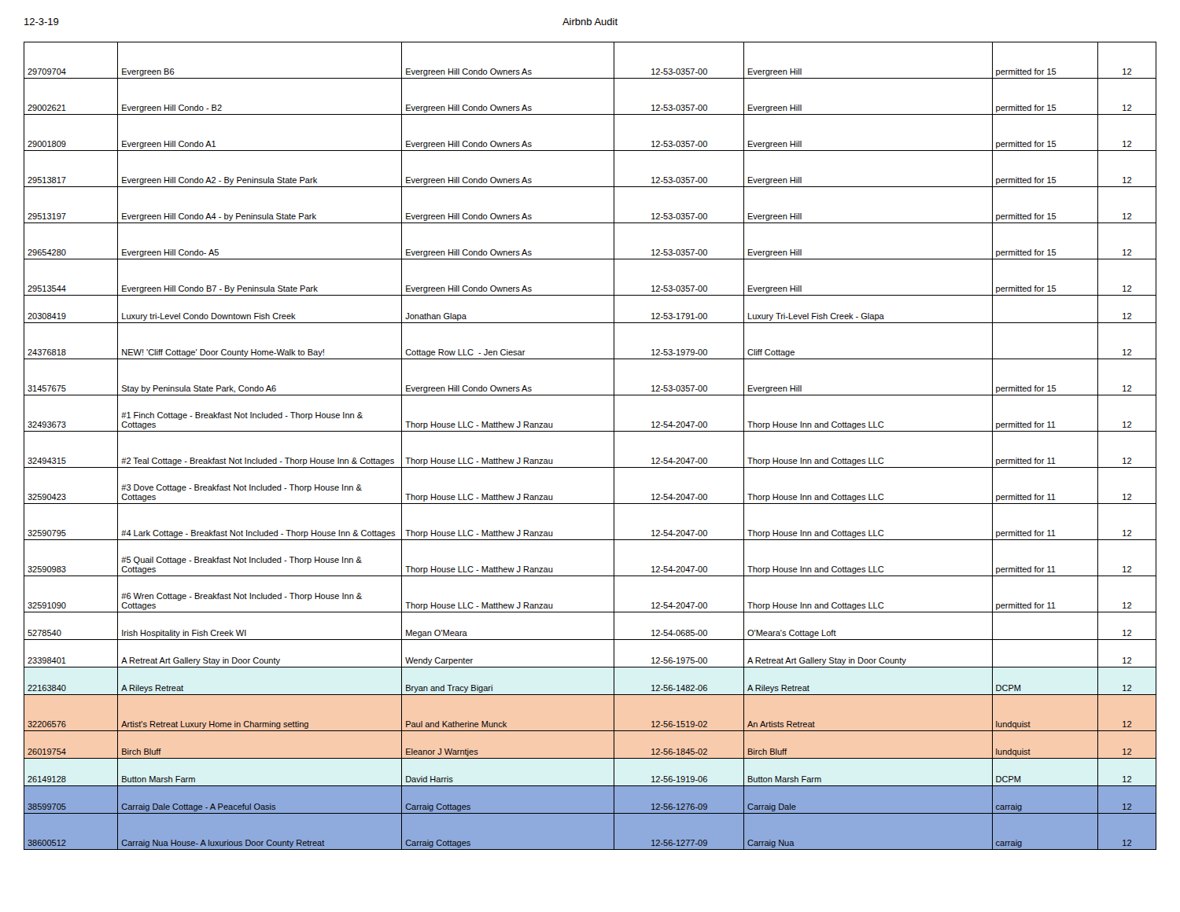12-3-19
Airbnb Audit
| 29709704 | Evergreen B6 | Evergreen Hill Condo Owners As | 12-53-0357-00 | Evergreen Hill | permitted for 15 | 12 |
| 29002621 | Evergreen Hill Condo - B2 | Evergreen Hill Condo Owners As | 12-53-0357-00 | Evergreen Hill | permitted for 15 | 12 |
| 29001809 | Evergreen Hill Condo A1 | Evergreen Hill Condo Owners As | 12-53-0357-00 | Evergreen Hill | permitted for 15 | 12 |
| 29513817 | Evergreen Hill Condo A2 - By Peninsula State Park | Evergreen Hill Condo Owners As | 12-53-0357-00 | Evergreen Hill | permitted for 15 | 12 |
| 29513197 | Evergreen Hill Condo A4 - by Peninsula State Park | Evergreen Hill Condo Owners As | 12-53-0357-00 | Evergreen Hill | permitted for 15 | 12 |
| 29654280 | Evergreen Hill Condo- A5 | Evergreen Hill Condo Owners As | 12-53-0357-00 | Evergreen Hill | permitted for 15 | 12 |
| 29513544 | Evergreen Hill Condo B7 - By Peninsula State Park | Evergreen Hill Condo Owners As | 12-53-0357-00 | Evergreen Hill | permitted for 15 | 12 |
| 20308419 | Luxury tri-Level Condo Downtown Fish Creek | Jonathan Glapa | 12-53-1791-00 | Luxury Tri-Level Fish Creek - Glapa | | 12 |
| 24376818 | NEW! 'Cliff Cottage' Door County Home-Walk to Bay! | Cottage Row LLC - Jen Ciesar | 12-53-1979-00 | Cliff Cottage | | 12 |
| 31457675 | Stay by Peninsula State Park, Condo A6 | Evergreen Hill Condo Owners As | 12-53-0357-00 | Evergreen Hill | permitted for 15 | 12 |
| 32493673 | #1 Finch Cottage - Breakfast Not Included - Thorp House Inn & Cottages | Thorp House LLC - Matthew J Ranzau | 12-54-2047-00 | Thorp House Inn and Cottages LLC | permitted for 11 | 12 |
| 32494315 | #2 Teal Cottage - Breakfast Not Included - Thorp House Inn & Cottages | Thorp House LLC - Matthew J Ranzau | 12-54-2047-00 | Thorp House Inn and Cottages LLC | permitted for 11 | 12 |
| 32590423 | #3 Dove Cottage - Breakfast Not Included - Thorp House Inn & Cottages | Thorp House LLC - Matthew J Ranzau | 12-54-2047-00 | Thorp House Inn and Cottages LLC | permitted for 11 | 12 |
| 32590795 | #4 Lark Cottage - Breakfast Not Included - Thorp House Inn & Cottages | Thorp House LLC - Matthew J Ranzau | 12-54-2047-00 | Thorp House Inn and Cottages LLC | permitted for 11 | 12 |
| 32590983 | #5 Quail Cottage - Breakfast Not Included - Thorp House Inn & Cottages | Thorp House LLC - Matthew J Ranzau | 12-54-2047-00 | Thorp House Inn and Cottages LLC | permitted for 11 | 12 |
| 32591090 | #6 Wren Cottage - Breakfast Not Included - Thorp House Inn & Cottages | Thorp House LLC - Matthew J Ranzau | 12-54-2047-00 | Thorp House Inn and Cottages LLC | permitted for 11 | 12 |
| 5278540 | Irish Hospitality in Fish Creek WI | Megan O'Meara | 12-54-0685-00 | O'Meara's Cottage Loft | | 12 |
| 23398401 | A Retreat Art Gallery Stay in Door County | Wendy Carpenter | 12-56-1975-00 | A Retreat Art Gallery Stay in Door County | | 12 |
| 22163840 | A Rileys Retreat | Bryan and Tracy Bigari | 12-56-1482-06 | A Rileys Retreat | DCPM | 12 |
| 32206576 | Artist's Retreat Luxury Home in Charming setting | Paul and Katherine Munck | 12-56-1519-02 | An Artists Retreat | lundquist | 12 |
| 26019754 | Birch Bluff | Eleanor J Warntjes | 12-56-1845-02 | Birch Bluff | lundquist | 12 |
| 26149128 | Button Marsh Farm | David Harris | 12-56-1919-06 | Button Marsh Farm | DCPM | 12 |
| 38599705 | Carraig Dale Cottage - A Peaceful Oasis | Carraig Cottages | 12-56-1276-09 | Carraig Dale | carraig | 12 |
| 38600512 | Carraig Nua House- A luxurious Door County Retreat | Carraig Cottages | 12-56-1277-09 | Carraig Nua | carraig | 12 |